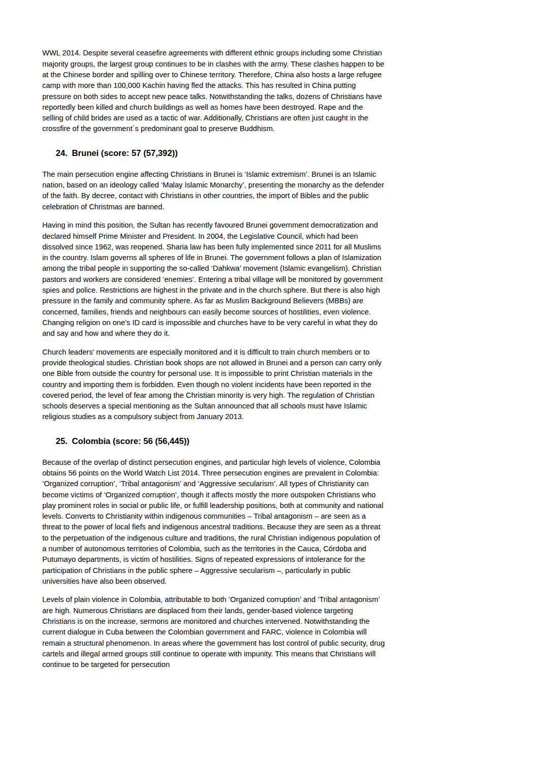WWL 2014. Despite several ceasefire agreements with different ethnic groups including some Christian majority groups, the largest group continues to be in clashes with the army. These clashes happen to be at the Chinese border and spilling over to Chinese territory. Therefore, China also hosts a large refugee camp with more than 100,000 Kachin having fled the attacks. This has resulted in China putting pressure on both sides to accept new peace talks. Notwithstanding the talks, dozens of Christians have reportedly been killed and church buildings as well as homes have been destroyed. Rape and the selling of child brides are used as a tactic of war. Additionally, Christians are often just caught in the crossfire of the government`s predominant goal to preserve Buddhism.
24. Brunei (score: 57 (57,392))
The main persecution engine affecting Christians in Brunei is ‘Islamic extremism’. Brunei is an Islamic nation, based on an ideology called ‘Malay Islamic Monarchy’, presenting the monarchy as the defender of the faith. By decree, contact with Christians in other countries, the import of Bibles and the public celebration of Christmas are banned.
Having in mind this position, the Sultan has recently favoured Brunei government democratization and declared himself Prime Minister and President. In 2004, the Legislative Council, which had been dissolved since 1962, was reopened. Sharia law has been fully implemented since 2011 for all Muslims in the country. Islam governs all spheres of life in Brunei. The government follows a plan of Islamization among the tribal people in supporting the so-called ‘Dahkwa’ movement (Islamic evangelism). Christian pastors and workers are considered ‘enemies’. Entering a tribal village will be monitored by government spies and police. Restrictions are highest in the private and in the church sphere. But there is also high pressure in the family and community sphere. As far as Muslim Background Believers (MBBs) are concerned, families, friends and neighbours can easily become sources of hostilities, even violence. Changing religion on one’s ID card is impossible and churches have to be very careful in what they do and say and how and where they do it.
Church leaders’ movements are especially monitored and it is difficult to train church members or to provide theological studies. Christian book shops are not allowed in Brunei and a person can carry only one Bible from outside the country for personal use. It is impossible to print Christian materials in the country and importing them is forbidden. Even though no violent incidents have been reported in the covered period, the level of fear among the Christian minority is very high. The regulation of Christian schools deserves a special mentioning as the Sultan announced that all schools must have Islamic religious studies as a compulsory subject from January 2013.
25. Colombia (score: 56 (56,445))
Because of the overlap of distinct persecution engines, and particular high levels of violence, Colombia obtains 56 points on the World Watch List 2014. Three persecution engines are prevalent in Colombia: ‘Organized corruption’, ‘Tribal antagonism’ and ‘Aggressive secularism’. All types of Christianity can become victims of ‘Organized corruption’, though it affects mostly the more outspoken Christians who play prominent roles in social or public life, or fulfill leadership positions, both at community and national levels. Converts to Christianity within indigenous communities – Tribal antagonism – are seen as a threat to the power of local fiefs and indigenous ancestral traditions. Because they are seen as a threat to the perpetuation of the indigenous culture and traditions, the rural Christian indigenous population of a number of autonomous territories of Colombia, such as the territories in the Cauca, Córdoba and Putumayo departments, is victim of hostilities. Signs of repeated expressions of intolerance for the participation of Christians in the public sphere – Aggressive secularism –, particularly in public universities have also been observed.
Levels of plain violence in Colombia, attributable to both ‘Organized corruption’ and ‘Tribal antagonism’ are high. Numerous Christians are displaced from their lands, gender-based violence targeting Christians is on the increase, sermons are monitored and churches intervened. Notwithstanding the current dialogue in Cuba between the Colombian government and FARC, violence in Colombia will remain a structural phenomenon. In areas where the government has lost control of public security, drug cartels and illegal armed groups still continue to operate with impunity. This means that Christians will continue to be targeted for persecution